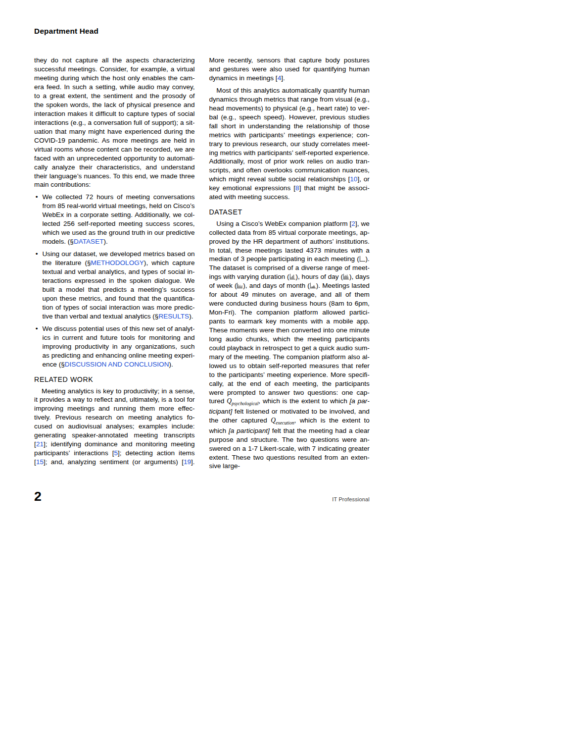Department Head
they do not capture all the aspects characterizing successful meetings. Consider, for example, a virtual meeting during which the host only enables the camera feed. In such a setting, while audio may convey, to a great extent, the sentiment and the prosody of the spoken words, the lack of physical presence and interaction makes it difficult to capture types of social interactions (e.g., a conversation full of support); a situation that many might have experienced during the COVID-19 pandemic. As more meetings are held in virtual rooms whose content can be recorded, we are faced with an unprecedented opportunity to automatically analyze their characteristics, and understand their language’s nuances. To this end, we made three main contributions:
We collected 72 hours of meeting conversations from 85 real-world virtual meetings, held on Cisco’s WebEx in a corporate setting. Additionally, we collected 256 self-reported meeting success scores, which we used as the ground truth in our predictive models. (§DATASET).
Using our dataset, we developed metrics based on the literature (§METHODOLOGY), which capture textual and verbal analytics, and types of social interactions expressed in the spoken dialogue. We built a model that predicts a meeting’s success upon these metrics, and found that the quantification of types of social interaction was more predictive than verbal and textual analytics (§RESULTS).
We discuss potential uses of this new set of analytics in current and future tools for monitoring and improving productivity in any organizations, such as predicting and enhancing online meeting experience (§DISCUSSION AND CONCLUSION).
RELATED WORK
Meeting analytics is key to productivity; in a sense, it provides a way to reflect and, ultimately, is a tool for improving meetings and running them more effectively. Previous research on meeting analytics focused on audiovisual analyses; examples include: generating speaker-annotated meeting transcripts [21]; identifying dominance and monitoring meeting participants’ interactions [5]; detecting action items [15]; and, analyzing sentiment (or arguments) [19]. More recently, sensors that capture body postures and gestures were also used for quantifying human dynamics in meetings [4].
Most of this analytics automatically quantify human dynamics through metrics that range from visual (e.g., head movements) to physical (e.g., heart rate) to verbal (e.g., speech speed). However, previous studies fall short in understanding the relationship of those metrics with participants’ meetings experience; contrary to previous research, our study correlates meeting metrics with participants’ self-reported experience. Additionally, most of prior work relies on audio transcripts, and often overlooks communication nuances, which might reveal subtle social relationships [10], or key emotional expressions [8] that might be associated with meeting success.
DATASET
Using a Cisco’s WebEx companion platform [2], we collected data from 85 virtual corporate meetings, approved by the HR department of authors’ institutions. In total, these meetings lasted 4373 minutes with a median of 3 people participating in each meeting (). The dataset is comprised of a diverse range of meetings with varying duration (), hours of day (), days of week (), and days of month (). Meetings lasted for about 49 minutes on average, and all of them were conducted during business hours (8am to 6pm, Mon-Fri). The companion platform allowed participants to earmark key moments with a mobile app. These moments were then converted into one minute long audio chunks, which the meeting participants could playback in retrospect to get a quick audio summary of the meeting. The companion platform also allowed us to obtain self-reported measures that refer to the participants’ meeting experience. More specifically, at the end of each meeting, the participants were prompted to answer two questions: one captured Qpsychological, which is the extent to which [a participant] felt listened or motivated to be involved, and the other captured Qexecution, which is the extent to which [a participant] felt that the meeting had a clear purpose and structure. The two questions were answered on a 1-7 Likert-scale, with 7 indicating greater extent. These two questions resulted from an extensive large-
2
IT Professional